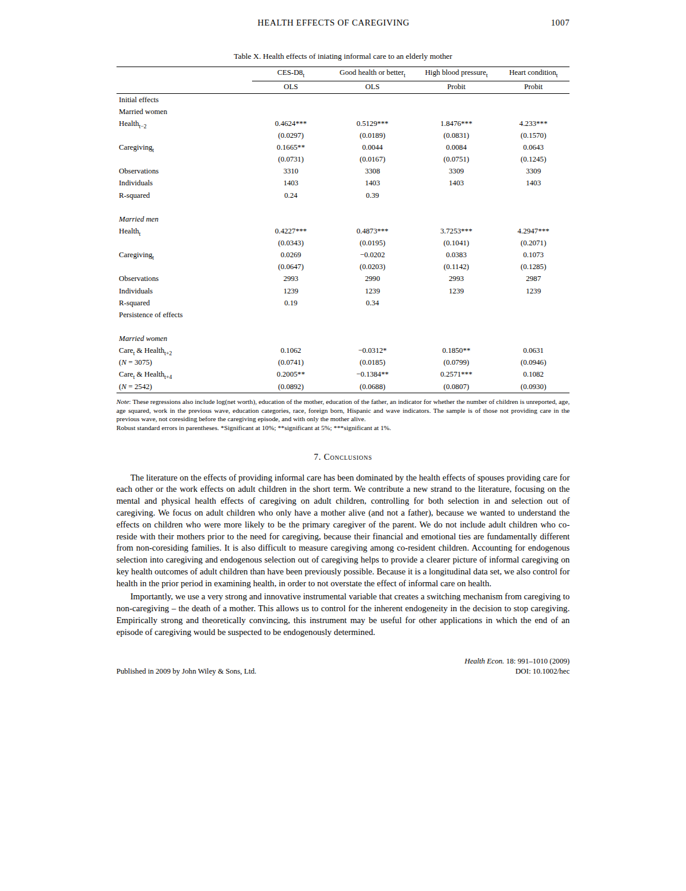HEALTH EFFECTS OF CAREGIVING 1007
Table X. Health effects of iniating informal care to an elderly mother
| | CES-D8 t | Good health or better t | High blood pressure t | Heart condition t |
| --- | --- | --- | --- | --- |
| | OLS | OLS | Probit | Probit |
| Initial effects | | | | |
| Married women | | | | |
| Health t−2 | 0.4624*** | 0.5129*** | 1.8476*** | 4.233*** |
| | (0.0297) | (0.0189) | (0.0831) | (0.1570) |
| Caregiving t | 0.1665** | 0.0044 | 0.0084 | 0.0643 |
| | (0.0731) | (0.0167) | (0.0751) | (0.1245) |
| Observations | 3310 | 3308 | 3309 | 3309 |
| Individuals | 1403 | 1403 | 1403 | 1403 |
| R-squared | 0.24 | 0.39 | | |
| Married men | | | | |
| Health t | 0.4227*** | 0.4873*** | 3.7253*** | 4.2947*** |
| | (0.0343) | (0.0195) | (0.1041) | (0.2071) |
| Caregiving t | 0.0269 | −0.0202 | 0.0383 | 0.1073 |
| | (0.0647) | (0.0203) | (0.1142) | (0.1285) |
| Observations | 2993 | 2990 | 2993 | 2987 |
| Individuals | 1239 | 1239 | 1239 | 1239 |
| R-squared | 0.19 | 0.34 | | |
| Persistence of effects | | | | |
| Married women | | | | |
| Care t & Health t+2 | 0.1062 | −0.0312* | 0.1850** | 0.0631 |
| ( N = 3075) | (0.0741) | (0.0185) | (0.0799) | (0.0946) |
| Care t & Health t+4 | 0.2005** | −0.1384** | 0.2571*** | 0.1082 |
| ( N = 2542) | (0.0892) | (0.0688) | (0.0807) | (0.0930) |
Note: These regressions also include log(net worth), education of the mother, education of the father, an indicator for whether the number of children is unreported, age, age squared, work in the previous wave, education categories, race, foreign born, Hispanic and wave indicators. The sample is of those not providing care in the previous wave, not coresiding before the caregiving episode, and with only the mother alive.
Robust standard errors in parentheses. *Significant at 10%; **significant at 5%; ***significant at 1%.
7. Conclusions
The literature on the effects of providing informal care has been dominated by the health effects of spouses providing care for each other or the work effects on adult children in the short term. We contribute a new strand to the literature, focusing on the mental and physical health effects of caregiving on adult children, controlling for both selection in and selection out of caregiving. We focus on adult children who only have a mother alive (and not a father), because we wanted to understand the effects on children who were more likely to be the primary caregiver of the parent. We do not include adult children who co-reside with their mothers prior to the need for caregiving, because their financial and emotional ties are fundamentally different from non-coresiding families. It is also difficult to measure caregiving among co-resident children. Accounting for endogenous selection into caregiving and endogenous selection out of caregiving helps to provide a clearer picture of informal caregiving on key health outcomes of adult children than have been previously possible. Because it is a longitudinal data set, we also control for health in the prior period in examining health, in order to not overstate the effect of informal care on health.
Importantly, we use a very strong and innovative instrumental variable that creates a switching mechanism from caregiving to non-caregiving – the death of a mother. This allows us to control for the inherent endogeneity in the decision to stop caregiving. Empirically strong and theoretically convincing, this instrument may be useful for other applications in which the end of an episode of caregiving would be suspected to be endogenously determined.
Published in 2009 by John Wiley & Sons, Ltd.
Health Econ. 18: 991–1010 (2009)
DOI: 10.1002/hec